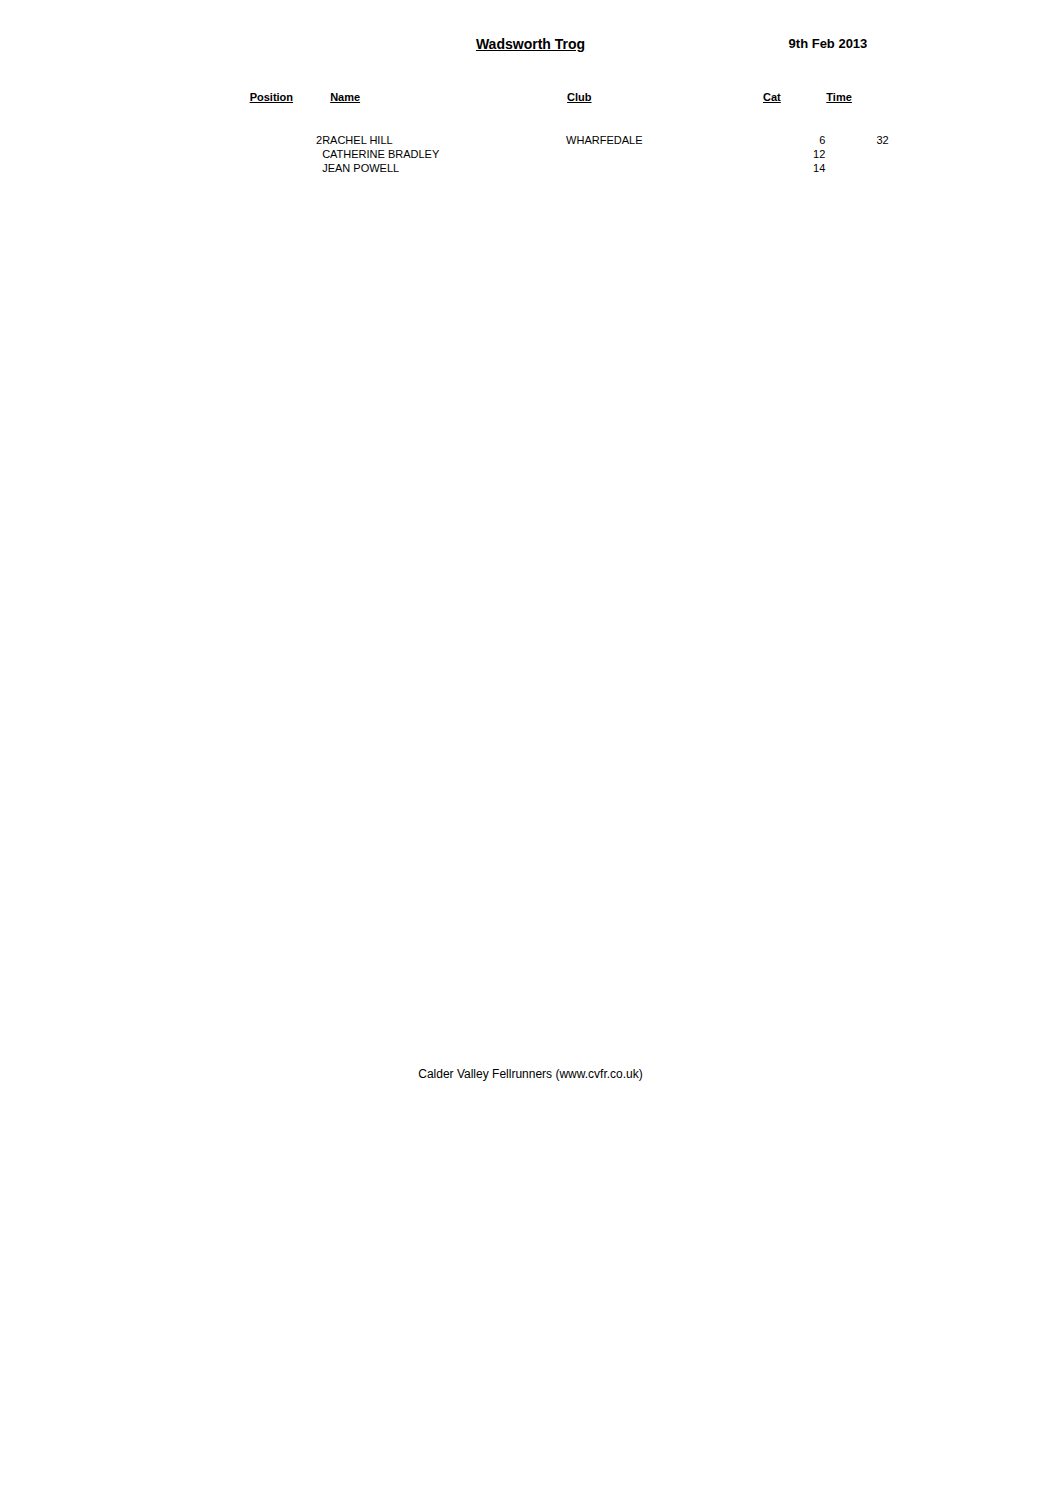Wadsworth Trog
9th Feb 2013
| Position | Name | Club | Cat | Time |
| --- | --- | --- | --- | --- |
| 2 | RACHEL HILL | WHARFEDALE | 6 | 32 |
| | CATHERINE BRADLEY | | 12 | |
| | JEAN POWELL | | 14 | |
Calder Valley Fellrunners (www.cvfr.co.uk)